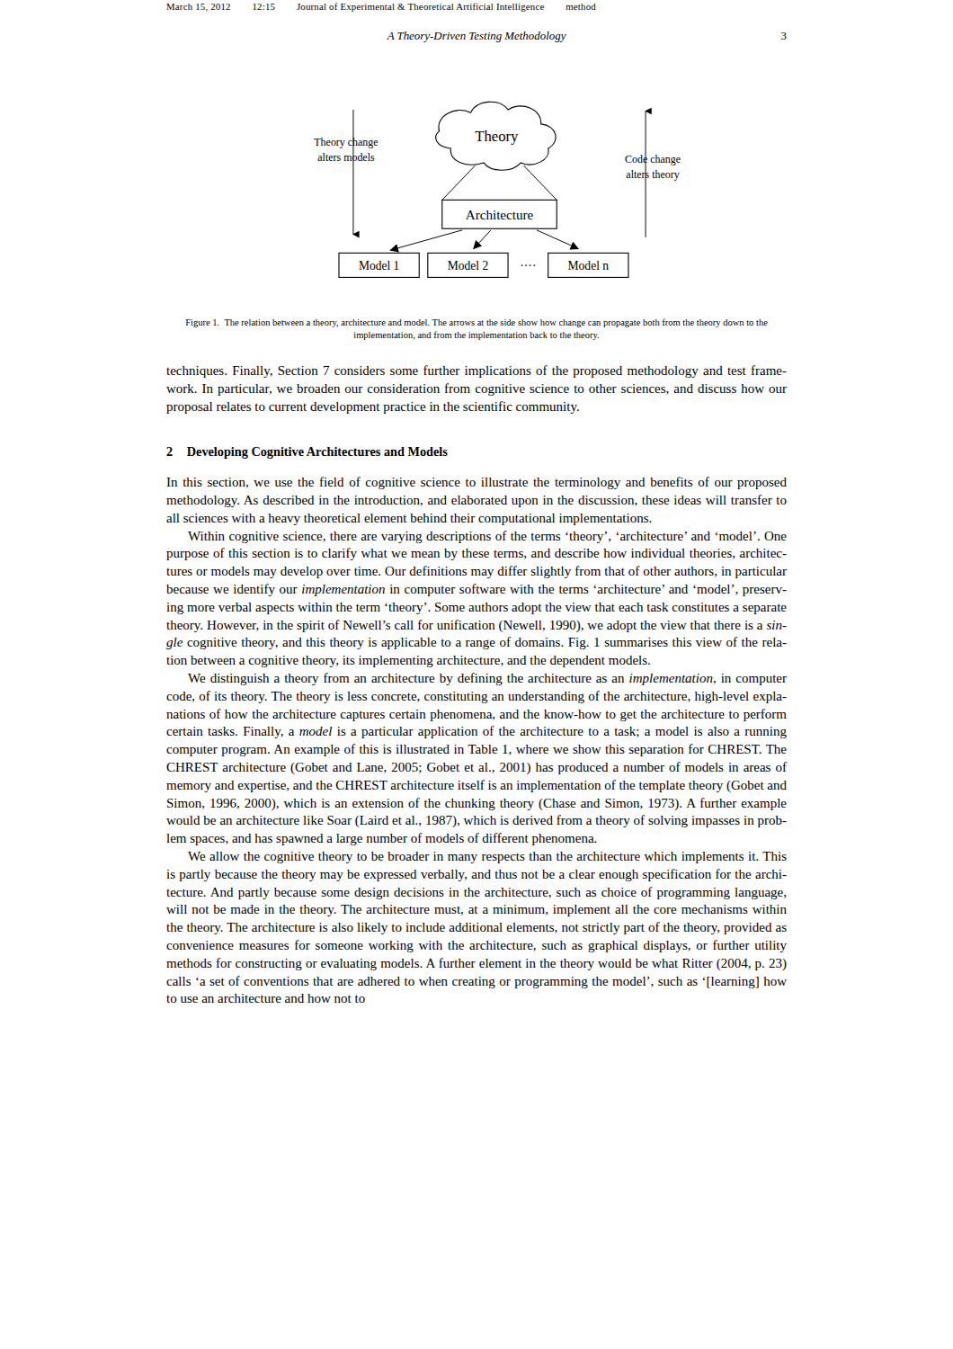March 15, 2012 12:15 Journal of Experimental & Theoretical Artificial Intelligence method
A Theory-Driven Testing Methodology 3
Theory Architecture Model 1 Model 2 ···· Model n Theory change alters models Code change alters theory
Figure 1. The relation between a theory, architecture and model. The arrows at the side show how change can propagate both from the theory down to the implementation, and from the implementation back to the theory.
techniques. Finally, Section 7 considers some further implications of the proposed methodology and test framework. In particular, we broaden our consideration from cognitive science to other sciences, and discuss how our proposal relates to current development practice in the scientific community.
2 Developing Cognitive Architectures and Models
In this section, we use the field of cognitive science to illustrate the terminology and benefits of our proposed methodology. As described in the introduction, and elaborated upon in the discussion, these ideas will transfer to all sciences with a heavy theoretical element behind their computational implementations.
Within cognitive science, there are varying descriptions of the terms ‘theory’, ‘architecture’ and ‘model’. One purpose of this section is to clarify what we mean by these terms, and describe how individual theories, architectures or models may develop over time. Our definitions may differ slightly from that of other authors, in particular because we identify our implementation in computer software with the terms ‘architecture’ and ‘model’, preserving more verbal aspects within the term ‘theory’. Some authors adopt the view that each task constitutes a separate theory. However, in the spirit of Newell’s call for unification (Newell, 1990), we adopt the view that there is a single cognitive theory, and this theory is applicable to a range of domains. Fig. 1 summarises this view of the relation between a cognitive theory, its implementing architecture, and the dependent models.
We distinguish a theory from an architecture by defining the architecture as an implementation, in computer code, of its theory. The theory is less concrete, constituting an understanding of the architecture, high-level explanations of how the architecture captures certain phenomena, and the know-how to get the architecture to perform certain tasks. Finally, a model is a particular application of the architecture to a task; a model is also a running computer program. An example of this is illustrated in Table 1, where we show this separation for CHREST. The CHREST architecture (Gobet and Lane, 2005; Gobet et al., 2001) has produced a number of models in areas of memory and expertise, and the CHREST architecture itself is an implementation of the template theory (Gobet and Simon, 1996, 2000), which is an extension of the chunking theory (Chase and Simon, 1973). A further example would be an architecture like Soar (Laird et al., 1987), which is derived from a theory of solving impasses in problem spaces, and has spawned a large number of models of different phenomena.
We allow the cognitive theory to be broader in many respects than the architecture which implements it. This is partly because the theory may be expressed verbally, and thus not be a clear enough specification for the architecture. And partly because some design decisions in the architecture, such as choice of programming language, will not be made in the theory. The architecture must, at a minimum, implement all the core mechanisms within the theory. The architecture is also likely to include additional elements, not strictly part of the theory, provided as convenience measures for someone working with the architecture, such as graphical displays, or further utility methods for constructing or evaluating models. A further element in the theory would be what Ritter (2004, p. 23) calls ‘a set of conventions that are adhered to when creating or programming the model’, such as ‘[learning] how to use an architecture and how not to